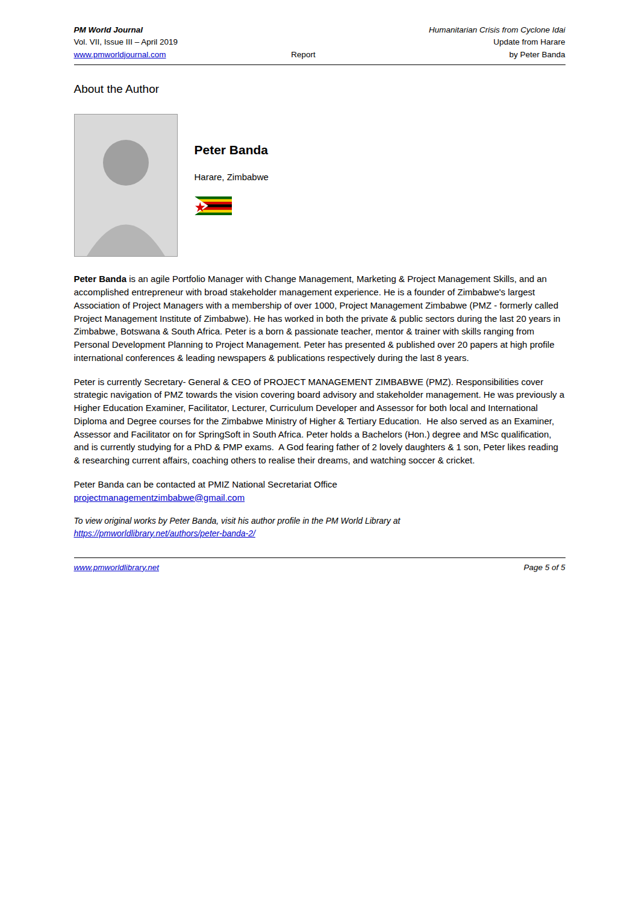PM World Journal Vol. VII, Issue III – April 2019 www.pmworldjournal.com
Report
Humanitarian Crisis from Cyclone Idai Update from Harare by Peter Banda
About the Author
Peter Banda
Harare, Zimbabwe
Peter Banda is an agile Portfolio Manager with Change Management, Marketing & Project Management Skills, and an accomplished entrepreneur with broad stakeholder management experience. He is a founder of Zimbabwe's largest Association of Project Managers with a membership of over 1000, Project Management Zimbabwe (PMZ - formerly called Project Management Institute of Zimbabwe). He has worked in both the private & public sectors during the last 20 years in Zimbabwe, Botswana & South Africa. Peter is a born & passionate teacher, mentor & trainer with skills ranging from Personal Development Planning to Project Management. Peter has presented & published over 20 papers at high profile international conferences & leading newspapers & publications respectively during the last 8 years.
Peter is currently Secretary- General & CEO of PROJECT MANAGEMENT ZIMBABWE (PMZ). Responsibilities cover strategic navigation of PMZ towards the vision covering board advisory and stakeholder management. He was previously a Higher Education Examiner, Facilitator, Lecturer, Curriculum Developer and Assessor for both local and International Diploma and Degree courses for the Zimbabwe Ministry of Higher & Tertiary Education. He also served as an Examiner, Assessor and Facilitator on for SpringSoft in South Africa. Peter holds a Bachelors (Hon.) degree and MSc qualification, and is currently studying for a PhD & PMP exams. A God fearing father of 2 lovely daughters & 1 son, Peter likes reading & researching current affairs, coaching others to realise their dreams, and watching soccer & cricket.
Peter Banda can be contacted at PMIZ National Secretariat Office
projectmanagementzimbabwe@gmail.com
To view original works by Peter Banda, visit his author profile in the PM World Library at
https://pmworldlibrary.net/authors/peter-banda-2/
www.pmworldlibrary.net Page 5 of 5